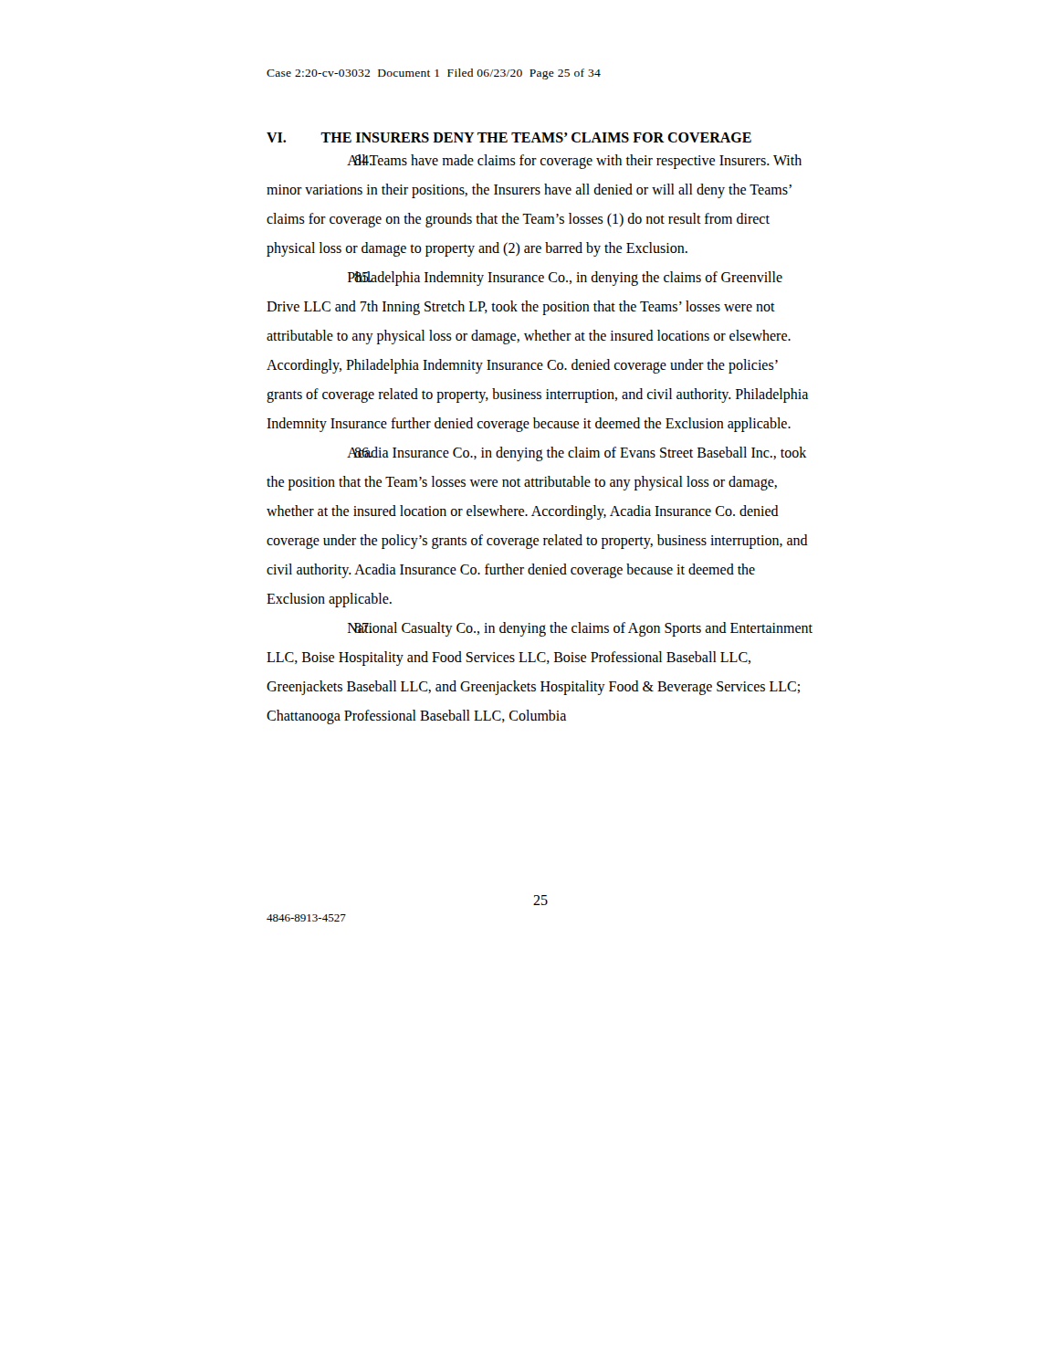Case 2:20-cv-03032 Document 1 Filed 06/23/20 Page 25 of 34
VI. THE INSURERS DENY THE TEAMS’ CLAIMS FOR COVERAGE
84. All Teams have made claims for coverage with their respective Insurers. With minor variations in their positions, the Insurers have all denied or will all deny the Teams’ claims for coverage on the grounds that the Team’s losses (1) do not result from direct physical loss or damage to property and (2) are barred by the Exclusion.
85. Philadelphia Indemnity Insurance Co., in denying the claims of Greenville Drive LLC and 7th Inning Stretch LP, took the position that the Teams’ losses were not attributable to any physical loss or damage, whether at the insured locations or elsewhere. Accordingly, Philadelphia Indemnity Insurance Co. denied coverage under the policies’ grants of coverage related to property, business interruption, and civil authority. Philadelphia Indemnity Insurance further denied coverage because it deemed the Exclusion applicable.
86. Acadia Insurance Co., in denying the claim of Evans Street Baseball Inc., took the position that the Team’s losses were not attributable to any physical loss or damage, whether at the insured location or elsewhere. Accordingly, Acadia Insurance Co. denied coverage under the policy’s grants of coverage related to property, business interruption, and civil authority. Acadia Insurance Co. further denied coverage because it deemed the Exclusion applicable.
87. National Casualty Co., in denying the claims of Agon Sports and Entertainment LLC, Boise Hospitality and Food Services LLC, Boise Professional Baseball LLC, Greenjackets Baseball LLC, and Greenjackets Hospitality Food & Beverage Services LLC; Chattanooga Professional Baseball LLC, Columbia
25
4846-8913-4527